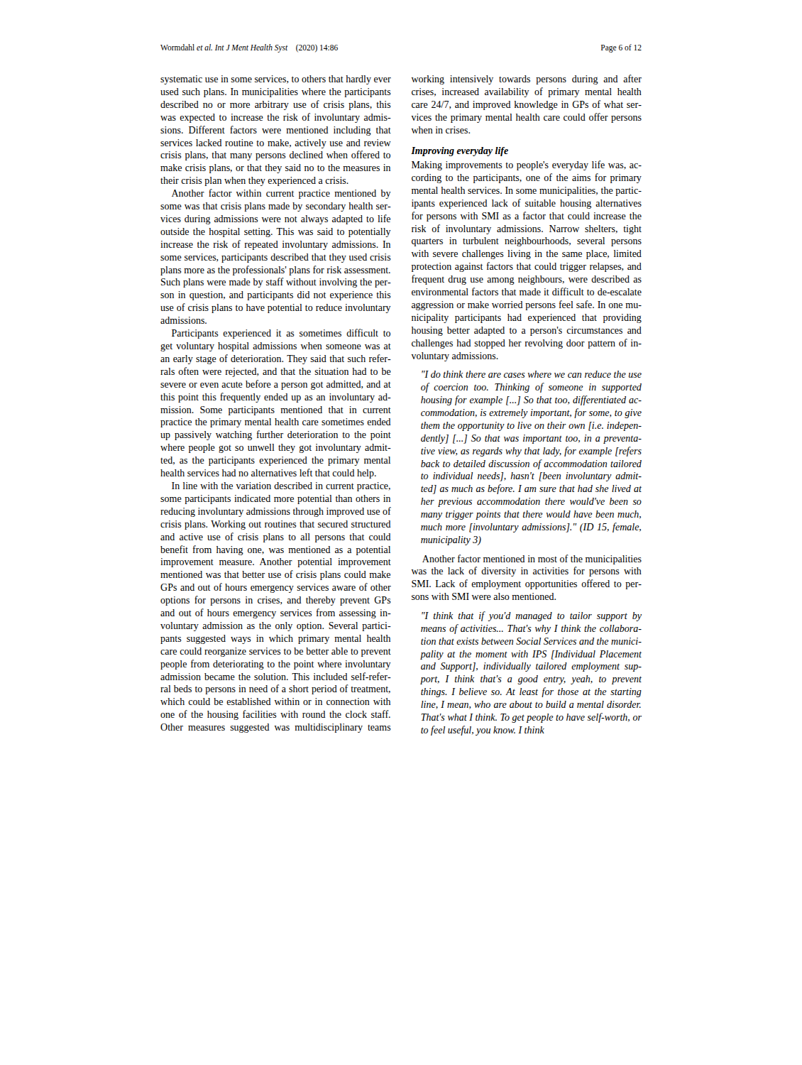Wormdahl et al. Int J Ment Health Syst (2020) 14:86
Page 6 of 12
systematic use in some services, to others that hardly ever used such plans. In municipalities where the participants described no or more arbitrary use of crisis plans, this was expected to increase the risk of involuntary admissions. Different factors were mentioned including that services lacked routine to make, actively use and review crisis plans, that many persons declined when offered to make crisis plans, or that they said no to the measures in their crisis plan when they experienced a crisis.
Another factor within current practice mentioned by some was that crisis plans made by secondary health services during admissions were not always adapted to life outside the hospital setting. This was said to potentially increase the risk of repeated involuntary admissions. In some services, participants described that they used crisis plans more as the professionals' plans for risk assessment. Such plans were made by staff without involving the person in question, and participants did not experience this use of crisis plans to have potential to reduce involuntary admissions.
Participants experienced it as sometimes difficult to get voluntary hospital admissions when someone was at an early stage of deterioration. They said that such referrals often were rejected, and that the situation had to be severe or even acute before a person got admitted, and at this point this frequently ended up as an involuntary admission. Some participants mentioned that in current practice the primary mental health care sometimes ended up passively watching further deterioration to the point where people got so unwell they got involuntary admitted, as the participants experienced the primary mental health services had no alternatives left that could help.
In line with the variation described in current practice, some participants indicated more potential than others in reducing involuntary admissions through improved use of crisis plans. Working out routines that secured structured and active use of crisis plans to all persons that could benefit from having one, was mentioned as a potential improvement measure. Another potential improvement mentioned was that better use of crisis plans could make GPs and out of hours emergency services aware of other options for persons in crises, and thereby prevent GPs and out of hours emergency services from assessing involuntary admission as the only option. Several participants suggested ways in which primary mental health care could reorganize services to be better able to prevent people from deteriorating to the point where involuntary admission became the solution. This included self-referral beds to persons in need of a short period of treatment, which could be established within or in connection with one of the housing facilities with round the clock staff. Other measures suggested was multidisciplinary teams working intensively towards persons during and after crises, increased availability of primary mental health care 24/7, and improved knowledge in GPs of what services the primary mental health care could offer persons when in crises.
Improving everyday life
Making improvements to people's everyday life was, according to the participants, one of the aims for primary mental health services. In some municipalities, the participants experienced lack of suitable housing alternatives for persons with SMI as a factor that could increase the risk of involuntary admissions. Narrow shelters, tight quarters in turbulent neighbourhoods, several persons with severe challenges living in the same place, limited protection against factors that could trigger relapses, and frequent drug use among neighbours, were described as environmental factors that made it difficult to de-escalate aggression or make worried persons feel safe. In one municipality participants had experienced that providing housing better adapted to a person's circumstances and challenges had stopped her revolving door pattern of involuntary admissions.
"I do think there are cases where we can reduce the use of coercion too. Thinking of someone in supported housing for example [...] So that too, differentiated accommodation, is extremely important, for some, to give them the opportunity to live on their own [i.e. independently] [...] So that was important too, in a preventative view, as regards why that lady, for example [refers back to detailed discussion of accommodation tailored to individual needs], hasn't [been involuntary admitted] as much as before. I am sure that had she lived at her previous accommodation there would've been so many trigger points that there would have been much, much more [involuntary admissions]." (ID 15, female, municipality 3)
Another factor mentioned in most of the municipalities was the lack of diversity in activities for persons with SMI. Lack of employment opportunities offered to persons with SMI were also mentioned.
"I think that if you'd managed to tailor support by means of activities... That's why I think the collaboration that exists between Social Services and the municipality at the moment with IPS [Individual Placement and Support], individually tailored employment support, I think that's a good entry, yeah, to prevent things. I believe so. At least for those at the starting line, I mean, who are about to build a mental disorder. That's what I think. To get people to have self-worth, or to feel useful, you know. I think